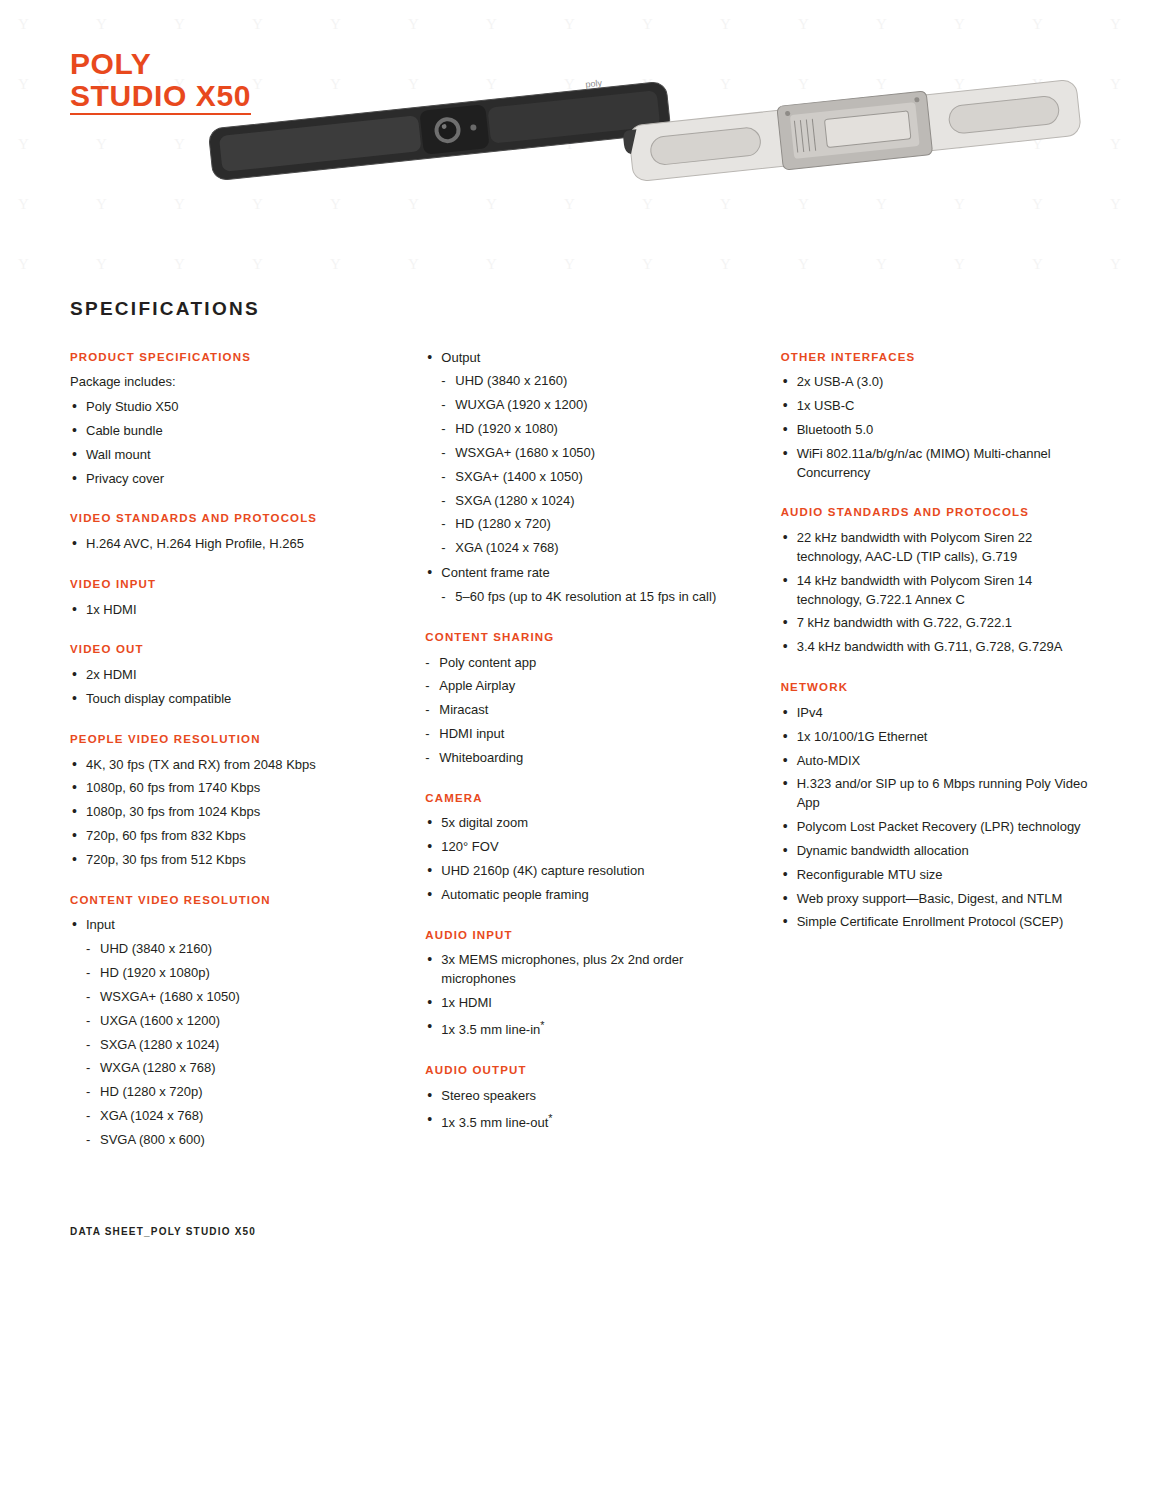YYYYYYYYYYYYYYY YYYYYYYYYYYYYYY YYYYYYYYYYYYYYY YYYYYYYYYYYYYYY YYYYYYYYYYYYYYY
PolyStudio X50
poly
Specifications
Product Specifications
Package includes:
Poly Studio X50
Cable bundle
Wall mount
Privacy cover
Video Standards and Protocols
H.264 AVC, H.264 High Profile, H.265
Video Input
1x HDMI
Video Out
2x HDMI
Touch display compatible
People Video Resolution
4K, 30 fps (TX and RX) from 2048 Kbps
1080p, 60 fps from 1740 Kbps
1080p, 30 fps from 1024 Kbps
720p, 60 fps from 832 Kbps
720p, 30 fps from 512 Kbps
Content Video Resolution
Input
UHD (3840 x 2160)
HD (1920 x 1080p)
WSXGA+ (1680 x 1050)
UXGA (1600 x 1200)
SXGA (1280 x 1024)
WXGA (1280 x 768)
HD (1280 x 720p)
XGA (1024 x 768)
SVGA (800 x 600)
Output
UHD (3840 x 2160)
WUXGA (1920 x 1200)
HD (1920 x 1080)
WSXGA+ (1680 x 1050)
SXGA+ (1400 x 1050)
SXGA (1280 x 1024)
HD (1280 x 720)
XGA (1024 x 768)
Content frame rate
5–60 fps (up to 4K resolution at 15 fps in call)
Content Sharing
Poly content app
Apple Airplay
Miracast
HDMI input
Whiteboarding
Camera
5x digital zoom
120° FOV
UHD 2160p (4K) capture resolution
Automatic people framing
Audio Input
3x MEMS microphones, plus 2x 2nd order microphones
1x HDMI
1x 3.5 mm line-in*
Audio Output
Stereo speakers
1x 3.5 mm line-out*
Other Interfaces
2x USB-A (3.0)
1x USB-C
Bluetooth 5.0
WiFi 802.11a/b/g/n/ac (MIMO) Multi-channel Concurrency
Audio Standards and Protocols
22 kHz bandwidth with Polycom Siren 22 technology, AAC-LD (TIP calls), G.719
14 kHz bandwidth with Polycom Siren 14 technology, G.722.1 Annex C
7 kHz bandwidth with G.722, G.722.1
3.4 kHz bandwidth with G.711, G.728, G.729A
Network
IPv4
1x 10/100/1G Ethernet
Auto-MDIX
H.323 and/or SIP up to 6 Mbps running Poly Video App
Polycom Lost Packet Recovery (LPR) technology
Dynamic bandwidth allocation
Reconfigurable MTU size
Web proxy support—Basic, Digest, and NTLM
Simple Certificate Enrollment Protocol (SCEP)
Data Sheet_Poly Studio X50